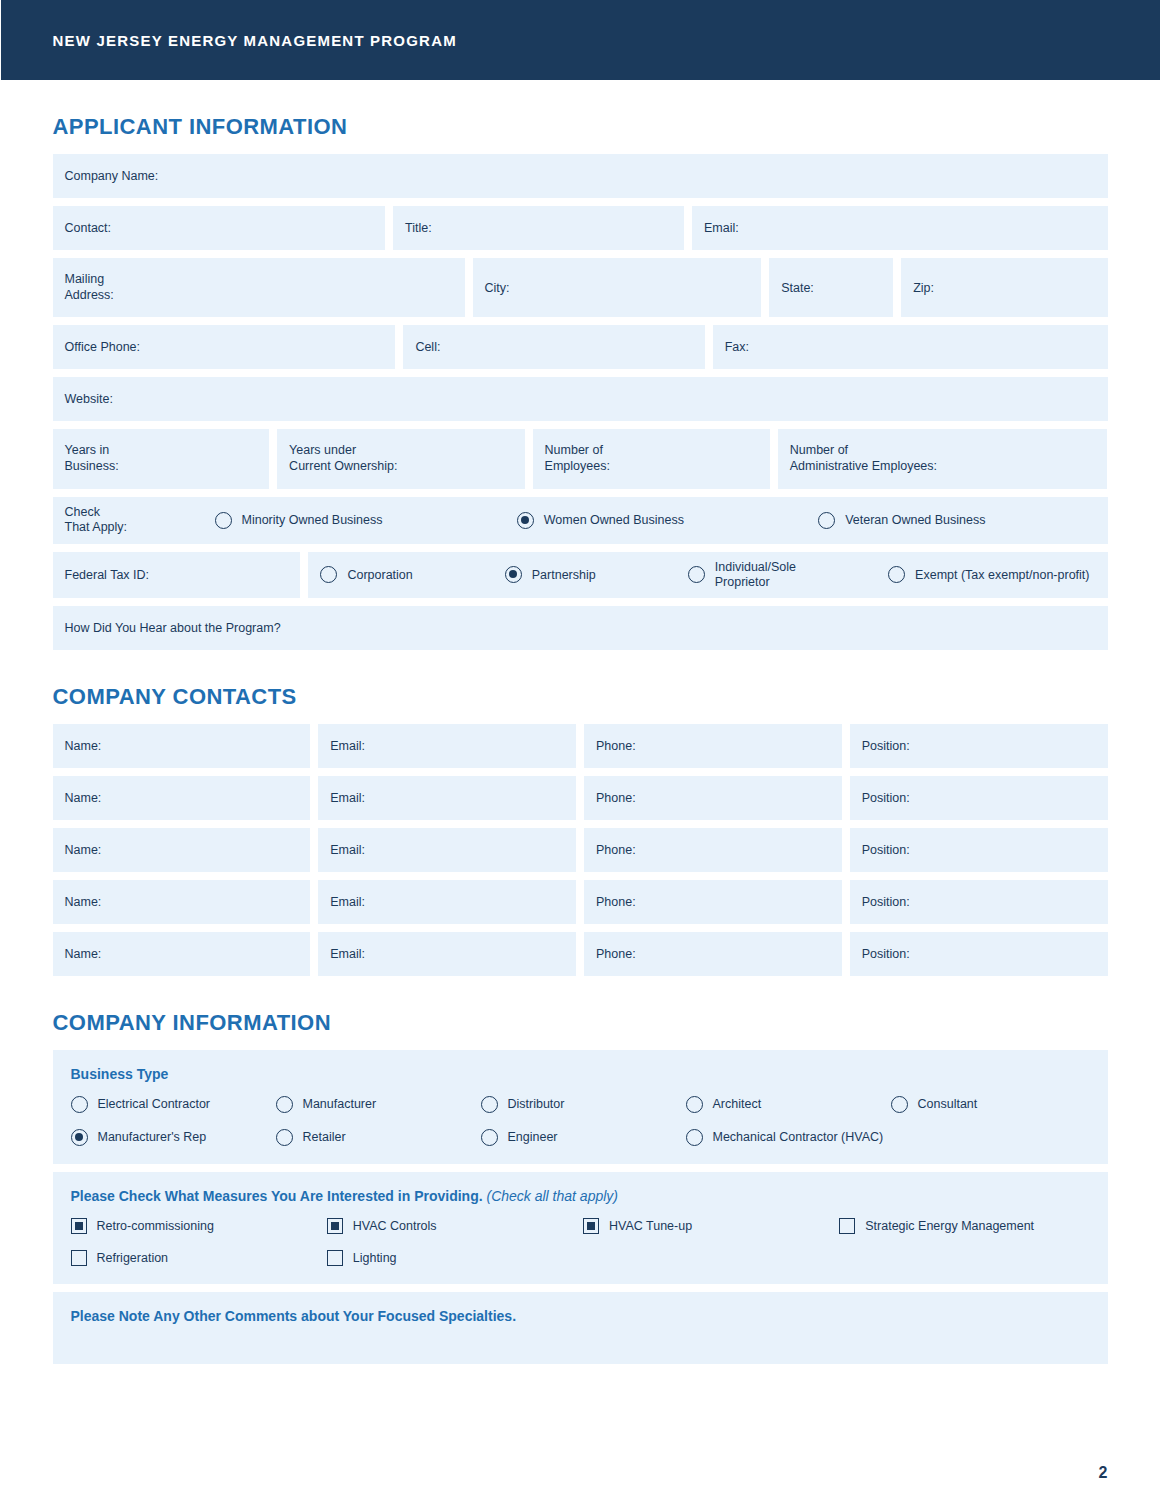New Jersey Energy Management Program
Applicant Information
Company Name:
Contact:
Title:
Email:
Mailing
Address:
City:
State:
Zip:
Office Phone:
Cell:
Fax:
Website:
Years in
Business:
Years under
Current Ownership:
Number of
Employees:
Number of
Administrative Employees:
Check
That Apply:
Minority Owned Business
Women Owned Business
Veteran Owned Business
Federal Tax ID:
Corporation
Partnership
Individual/Sole
Proprietor
Exempt (Tax exempt/non-profit)
How Did You Hear about the Program?
Company Contacts
Name:
Email:
Phone:
Position:
Name:
Email:
Phone:
Position:
Name:
Email:
Phone:
Position:
Name:
Email:
Phone:
Position:
Name:
Email:
Phone:
Position:
Company Information
Business Type
Electrical Contractor
Manufacturer
Distributor
Architect
Consultant
Manufacturer's Rep
Retailer
Engineer
Mechanical Contractor (HVAC)
Please Check What Measures You Are Interested in Providing. (Check all that apply)
Retro-commissioning
HVAC Controls
HVAC Tune-up
Strategic Energy Management
Refrigeration
Lighting
Please Note Any Other Comments about Your Focused Specialties.
2